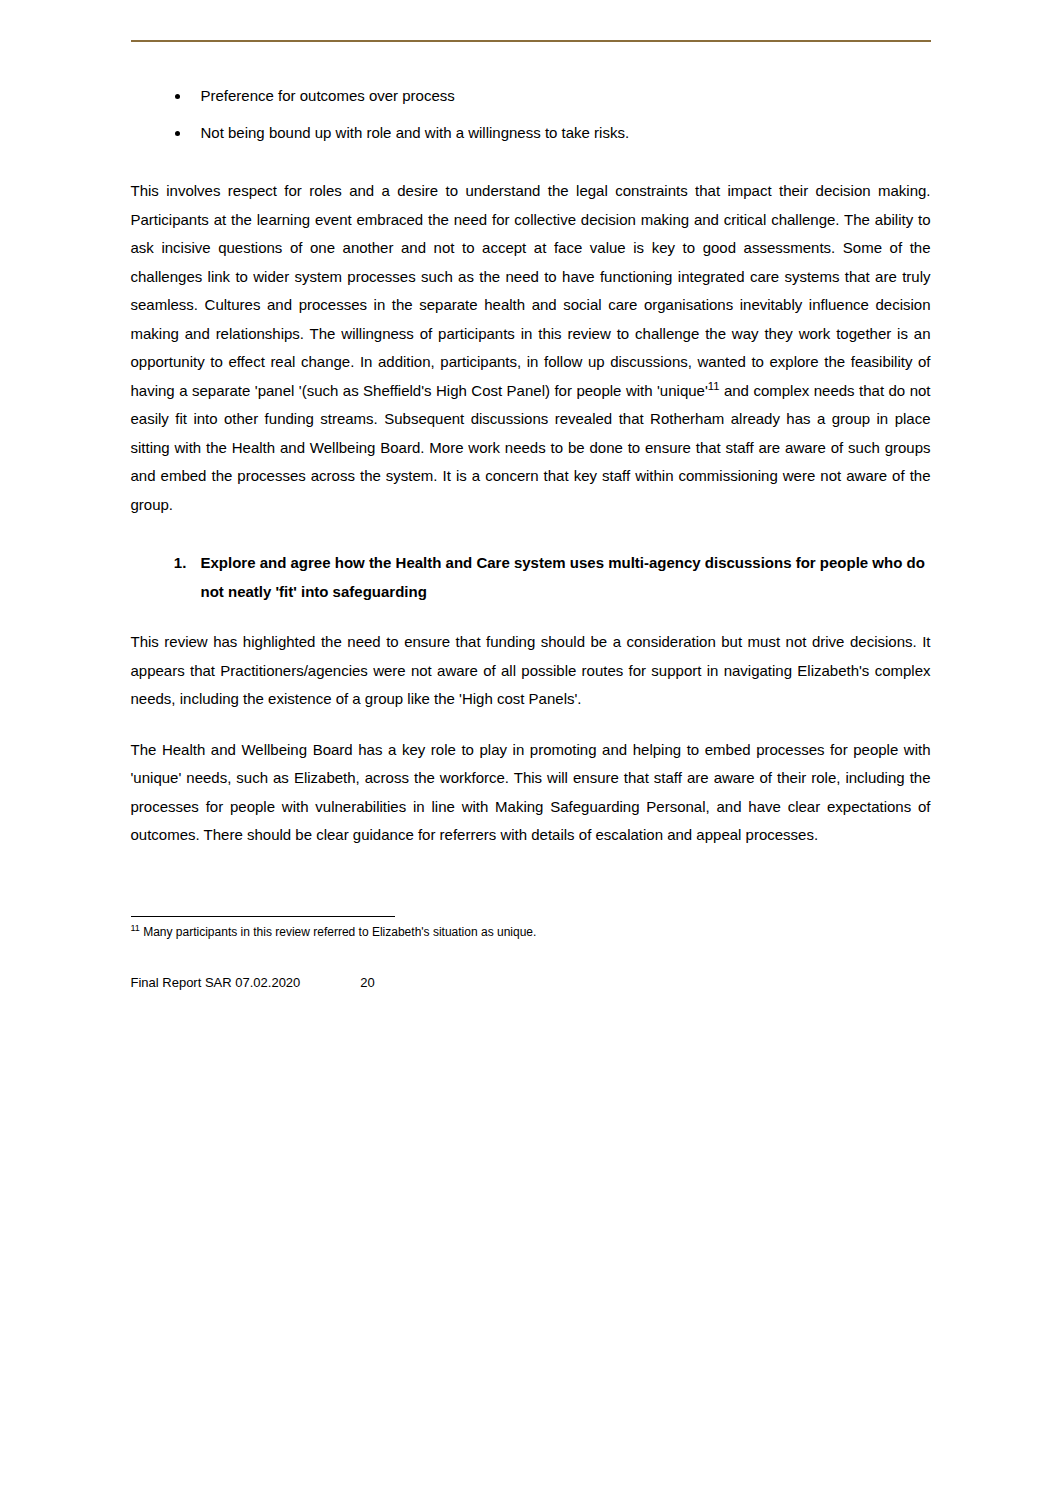Preference for outcomes over process
Not being bound up with role and with a willingness to take risks.
This involves respect for roles and a desire to understand the legal constraints that impact their decision making. Participants at the learning event embraced the need for collective decision making and critical challenge. The ability to ask incisive questions of one another and not to accept at face value is key to good assessments. Some of the challenges link to wider system processes such as the need to have functioning integrated care systems that are truly seamless. Cultures and processes in the separate health and social care organisations inevitably influence decision making and relationships. The willingness of participants in this review to challenge the way they work together is an opportunity to effect real change. In addition, participants, in follow up discussions, wanted to explore the feasibility of having a separate 'panel '(such as Sheffield's High Cost Panel) for people with 'unique'11 and complex needs that do not easily fit into other funding streams. Subsequent discussions revealed that Rotherham already has a group in place sitting with the Health and Wellbeing Board. More work needs to be done to ensure that staff are aware of such groups and embed the processes across the system. It is a concern that key staff within commissioning were not aware of the group.
Explore and agree how the Health and Care system uses multi-agency discussions for people who do not neatly 'fit' into safeguarding
This review has highlighted the need to ensure that funding should be a consideration but must not drive decisions. It appears that Practitioners/agencies were not aware of all possible routes for support in navigating Elizabeth's complex needs, including the existence of a group like the 'High cost Panels'.
The Health and Wellbeing Board has a key role to play in promoting and helping to embed processes for people with 'unique' needs, such as Elizabeth, across the workforce. This will ensure that staff are aware of their role, including the processes for people with vulnerabilities in line with Making Safeguarding Personal, and have clear expectations of outcomes. There should be clear guidance for referrers with details of escalation and appeal processes.
11 Many participants in this review referred to Elizabeth's situation as unique.
Final Report SAR 07.02.2020 20